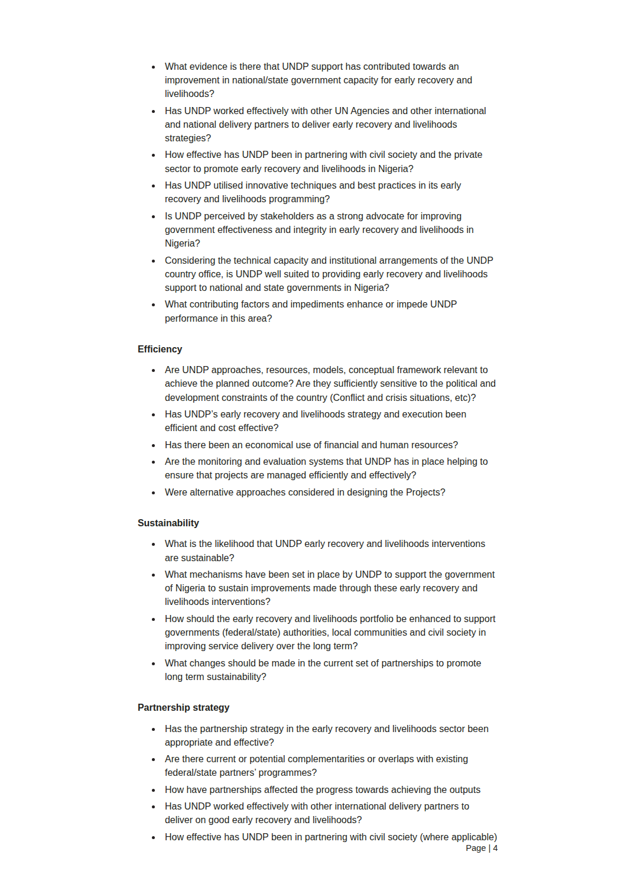What evidence is there that UNDP support has contributed towards an improvement in national/state government capacity for early recovery and livelihoods?
Has UNDP worked effectively with other UN Agencies and other international and national delivery partners to deliver early recovery and livelihoods strategies?
How effective has UNDP been in partnering with civil society and the private sector to promote early recovery and livelihoods in Nigeria?
Has UNDP utilised innovative techniques and best practices in its early recovery and livelihoods programming?
Is UNDP perceived by stakeholders as a strong advocate for improving government effectiveness and integrity in early recovery and livelihoods in Nigeria?
Considering the technical capacity and institutional arrangements of the UNDP country office, is UNDP well suited to providing early recovery and livelihoods support to national and state governments in Nigeria?
What contributing factors and impediments enhance or impede UNDP performance in this area?
Efficiency
Are UNDP approaches, resources, models, conceptual framework relevant to achieve the planned outcome? Are they sufficiently sensitive to the political and development constraints of the country (Conflict and crisis situations, etc)?
Has UNDP’s early recovery and livelihoods strategy and execution been efficient and cost effective?
Has there been an economical use of financial and human resources?
Are the monitoring and evaluation systems that UNDP has in place helping to ensure that projects are managed efficiently and effectively?
Were alternative approaches considered in designing the Projects?
Sustainability
What is the likelihood that UNDP early recovery and livelihoods interventions are sustainable?
What mechanisms have been set in place by UNDP to support the government of Nigeria to sustain improvements made through these early recovery and livelihoods interventions?
How should the early recovery and livelihoods portfolio be enhanced to support governments (federal/state) authorities, local communities and civil society in improving service delivery over the long term?
What changes should be made in the current set of partnerships to promote long term sustainability?
Partnership strategy
Has the partnership strategy in the early recovery and livelihoods sector been appropriate and effective?
Are there current or potential complementarities or overlaps with existing federal/state partners’ programmes?
How have partnerships affected the progress towards achieving the outputs
Has UNDP worked effectively with other international delivery partners to deliver on good early recovery and livelihoods?
How effective has UNDP been in partnering with civil society (where applicable)
Page | 4